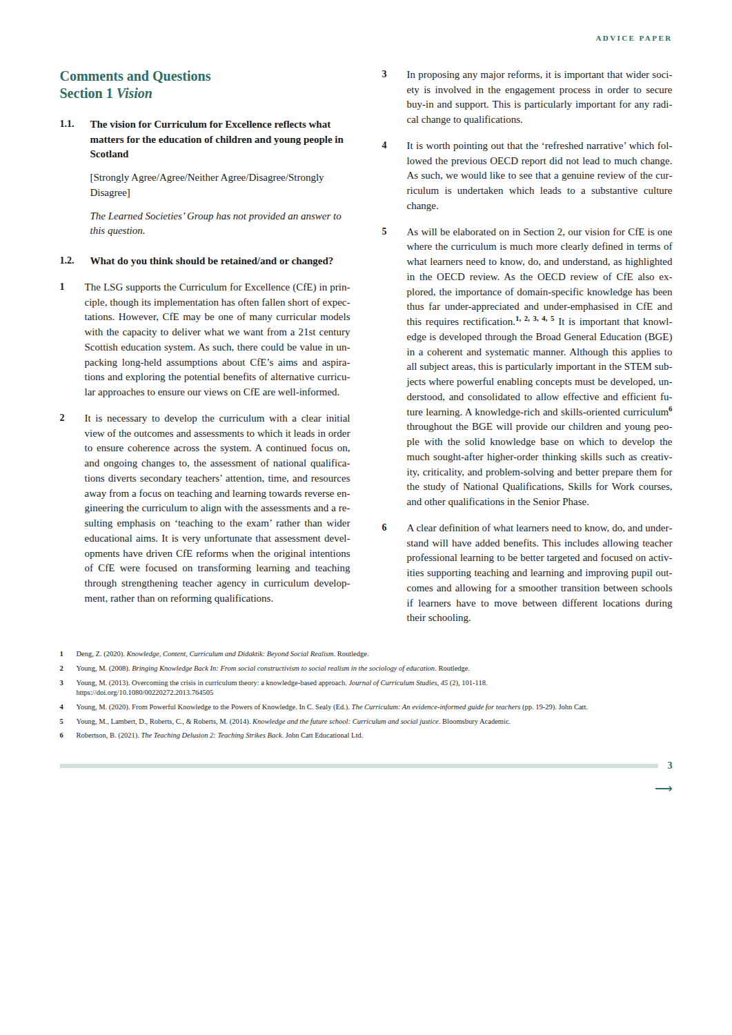Advice Paper
Comments and QuestionsSection 1 Vision
1.1.
The vision for Curriculum for Excellence reflects what matters for the education of children and young people in Scotland
[Strongly Agree/Agree/Neither Agree/Disagree/Strongly Disagree]
The Learned Societies’ Group has not provided an answer to this question.
1.2.
What do you think should be retained/and or changed?
1
The LSG supports the Curriculum for Excellence (CfE) in principle, though its implementation has often fallen short of expectations. However, CfE may be one of many curricular models with the capacity to deliver what we want from a 21st century Scottish education system. As such, there could be value in unpacking long-held assumptions about CfE’s aims and aspirations and exploring the potential benefits of alternative curricular approaches to ensure our views on CfE are well-informed.
2
It is necessary to develop the curriculum with a clear initial view of the outcomes and assessments to which it leads in order to ensure coherence across the system. A continued focus on, and ongoing changes to, the assessment of national qualifications diverts secondary teachers’ attention, time, and resources away from a focus on teaching and learning towards reverse engineering the curriculum to align with the assessments and a resulting emphasis on ‘teaching to the exam’ rather than wider educational aims. It is very unfortunate that assessment developments have driven CfE reforms when the original intentions of CfE were focused on transforming learning and teaching through strengthening teacher agency in curriculum development, rather than on reforming qualifications.
3
In proposing any major reforms, it is important that wider society is involved in the engagement process in order to secure buy-in and support. This is particularly important for any radical change to qualifications.
4
It is worth pointing out that the ‘refreshed narrative’ which followed the previous OECD report did not lead to much change. As such, we would like to see that a genuine review of the curriculum is undertaken which leads to a substantive culture change.
5
As will be elaborated on in Section 2, our vision for CfE is one where the curriculum is much more clearly defined in terms of what learners need to know, do, and understand, as highlighted in the OECD review. As the OECD review of CfE also explored, the importance of domain-specific knowledge has been thus far under-appreciated and under-emphasised in CfE and this requires rectification.1, 2, 3, 4, 5 It is important that knowledge is developed through the Broad General Education (BGE) in a coherent and systematic manner. Although this applies to all subject areas, this is particularly important in the STEM subjects where powerful enabling concepts must be developed, understood, and consolidated to allow effective and efficient future learning. A knowledge-rich and skills-oriented curriculum6 throughout the BGE will provide our children and young people with the solid knowledge base on which to develop the much sought-after higher-order thinking skills such as creativity, criticality, and problem-solving and better prepare them for the study of National Qualifications, Skills for Work courses, and other qualifications in the Senior Phase.
6
A clear definition of what learners need to know, do, and understand will have added benefits. This includes allowing teacher professional learning to be better targeted and focused on activities supporting teaching and learning and improving pupil outcomes and allowing for a smoother transition between schools if learners have to move between different locations during their schooling.
1
Deng, Z. (2020). Knowledge, Content, Curriculum and Didaktik: Beyond Social Realism. Routledge.
2
Young, M. (2008). Bringing Knowledge Back In: From social constructivism to social realism in the sociology of education. Routledge.
3
Young, M. (2013). Overcoming the crisis in curriculum theory: a knowledge-based approach. Journal of Curriculum Studies, 45 (2), 101-118.
https://doi.org/10.1080/00220272.2013.764505
4
Young, M. (2020). From Powerful Knowledge to the Powers of Knowledge. In C. Sealy (Ed.). The Curriculum: An evidence-informed guide for teachers (pp. 19-29). John Catt.
5
Young, M., Lambert, D., Roberts, C., & Roberts, M. (2014). Knowledge and the future school: Curriculum and social justice. Bloomsbury Academic.
6
Robertson, B. (2021). The Teaching Delusion 2: Teaching Strikes Back. John Catt Educational Ltd.
3
⟶